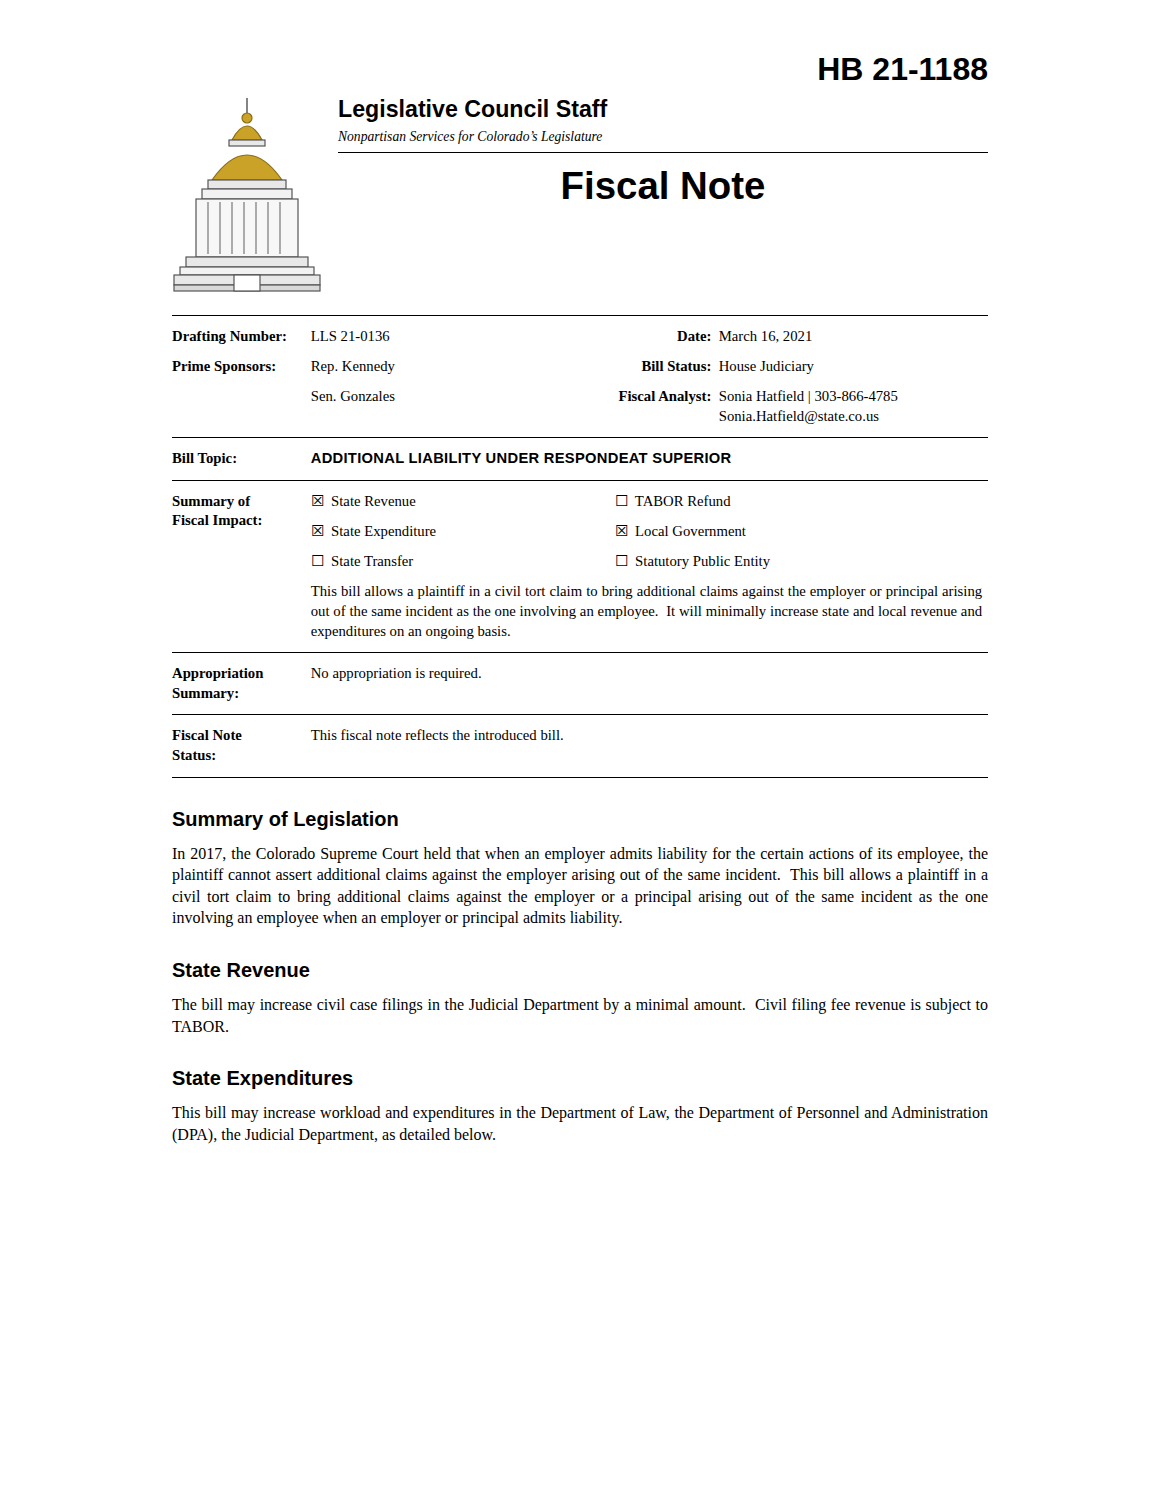HB 21-1188
Legislative Council Staff
Nonpartisan Services for Colorado’s Legislature
Fiscal Note
| Drafting Number: | LLS 21-0136 | Date: | March 16, 2021 |
| Prime Sponsors: | Rep. Kennedy | Bill Status: | House Judiciary |
| | Sen. Gonzales | Fiscal Analyst: | Sonia Hatfield / 303-866-4785 Sonia.Hatfield@state.co.us |
| Bill Topic: | ADDITIONAL LIABILITY UNDER RESPONDEAT SUPERIOR |
| Summary of Fiscal Impact: | ☒ State Revenue | ☐ TABOR Refund |
| ☒ State Expenditure | ☒ Local Government |
| ☐ State Transfer | ☐ Statutory Public Entity |
| | This bill allows a plaintiff in a civil tort claim to bring additional claims against the employer or principal arising out of the same incident as the one involving an employee. It will minimally increase state and local revenue and expenditures on an ongoing basis. |
| Appropriation Summary: | No appropriation is required. |
| Fiscal Note Status: | This fiscal note reflects the introduced bill. |
Summary of Legislation
In 2017, the Colorado Supreme Court held that when an employer admits liability for the certain actions of its employee, the plaintiff cannot assert additional claims against the employer arising out of the same incident. This bill allows a plaintiff in a civil tort claim to bring additional claims against the employer or a principal arising out of the same incident as the one involving an employee when an employer or principal admits liability.
State Revenue
The bill may increase civil case filings in the Judicial Department by a minimal amount. Civil filing fee revenue is subject to TABOR.
State Expenditures
This bill may increase workload and expenditures in the Department of Law, the Department of Personnel and Administration (DPA), the Judicial Department, as detailed below.